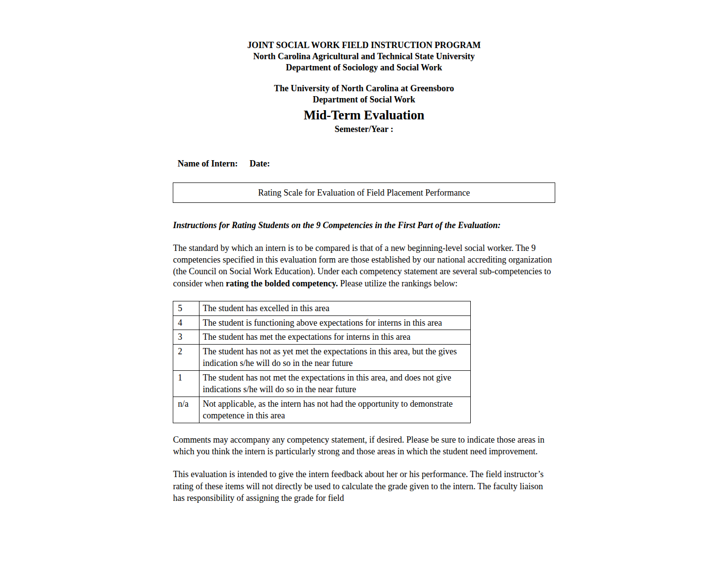JOINT SOCIAL WORK FIELD INSTRUCTION PROGRAM North Carolina Agricultural and Technical State University Department of Sociology and Social Work The University of North Carolina at Greensboro Department of Social Work Mid-Term Evaluation Semester/Year :
Name of Intern: Date:
Rating Scale for Evaluation of Field Placement Performance
Instructions for Rating Students on the 9 Competencies in the First Part of the Evaluation:
The standard by which an intern is to be compared is that of a new beginning-level social worker. The 9 competencies specified in this evaluation form are those established by our national accrediting organization (the Council on Social Work Education). Under each competency statement are several sub-competencies to consider when rating the bolded competency. Please utilize the rankings below:
| 5 | The student has excelled in this area |
| 4 | The student is functioning above expectations for interns in this area |
| 3 | The student has met the expectations for interns in this area |
| 2 | The student has not as yet met the expectations in this area, but the gives indication s/he will do so in the near future |
| 1 | The student has not met the expectations in this area, and does not give indications s/he will do so in the near future |
| n/a | Not applicable, as the intern has not had the opportunity to demonstrate competence in this area |
Comments may accompany any competency statement, if desired. Please be sure to indicate those areas in which you think the intern is particularly strong and those areas in which the student need improvement.
This evaluation is intended to give the intern feedback about her or his performance. The field instructor’s rating of these items will not directly be used to calculate the grade given to the intern. The faculty liaison has responsibility of assigning the grade for field